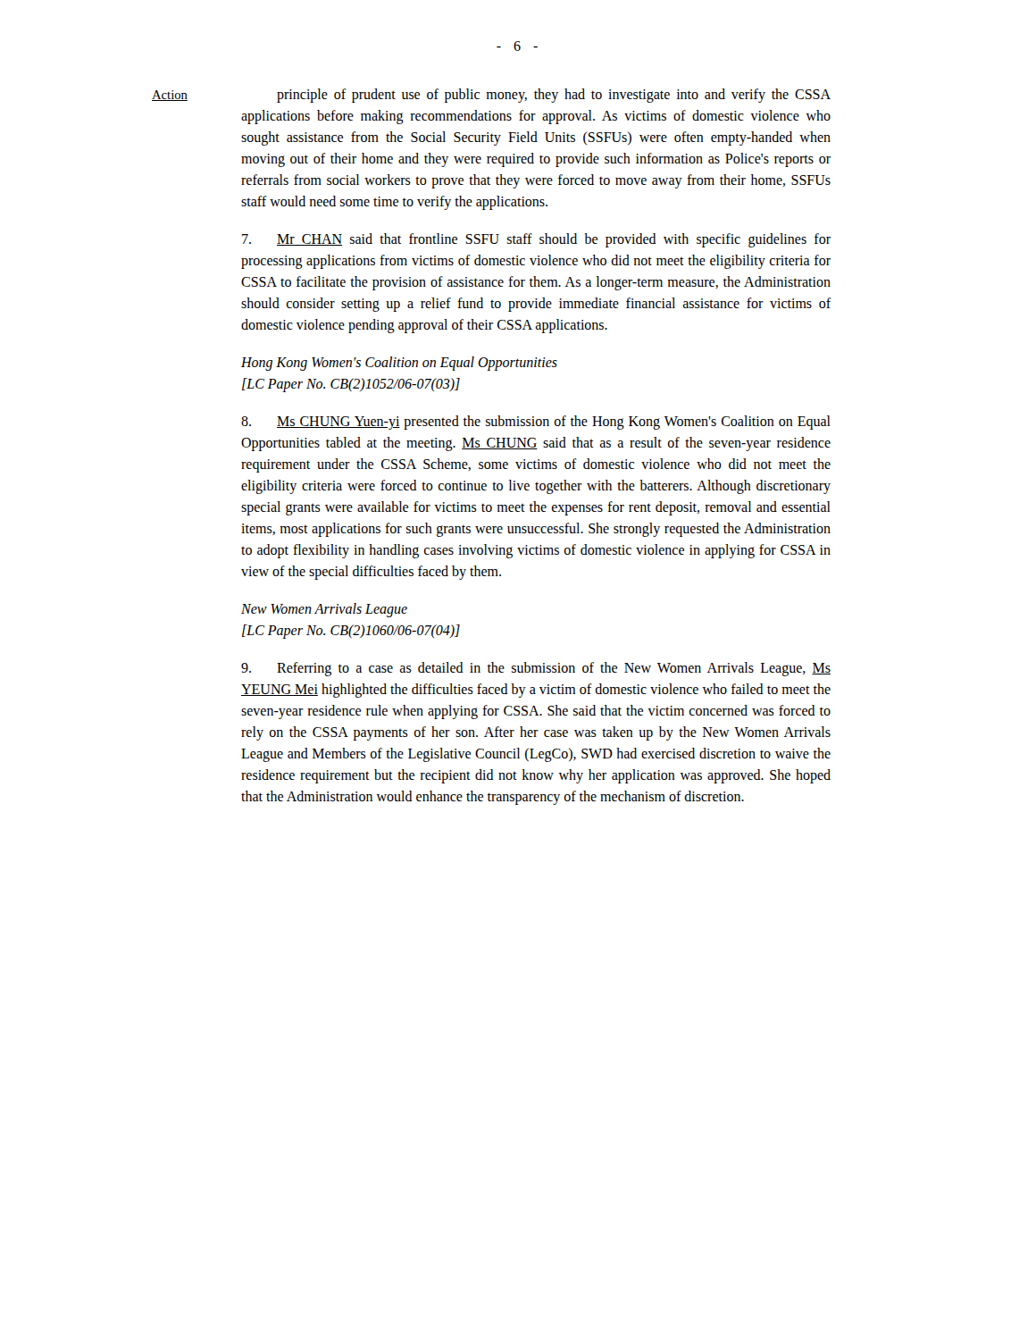- 6 -
Action
principle of prudent use of public money, they had to investigate into and verify the CSSA applications before making recommendations for approval. As victims of domestic violence who sought assistance from the Social Security Field Units (SSFUs) were often empty-handed when moving out of their home and they were required to provide such information as Police's reports or referrals from social workers to prove that they were forced to move away from their home, SSFUs staff would need some time to verify the applications.
7. Mr CHAN said that frontline SSFU staff should be provided with specific guidelines for processing applications from victims of domestic violence who did not meet the eligibility criteria for CSSA to facilitate the provision of assistance for them. As a longer-term measure, the Administration should consider setting up a relief fund to provide immediate financial assistance for victims of domestic violence pending approval of their CSSA applications.
Hong Kong Women's Coalition on Equal Opportunities
[LC Paper No. CB(2)1052/06-07(03)]
8. Ms CHUNG Yuen-yi presented the submission of the Hong Kong Women's Coalition on Equal Opportunities tabled at the meeting. Ms CHUNG said that as a result of the seven-year residence requirement under the CSSA Scheme, some victims of domestic violence who did not meet the eligibility criteria were forced to continue to live together with the batterers. Although discretionary special grants were available for victims to meet the expenses for rent deposit, removal and essential items, most applications for such grants were unsuccessful. She strongly requested the Administration to adopt flexibility in handling cases involving victims of domestic violence in applying for CSSA in view of the special difficulties faced by them.
New Women Arrivals League
[LC Paper No. CB(2)1060/06-07(04)]
9. Referring to a case as detailed in the submission of the New Women Arrivals League, Ms YEUNG Mei highlighted the difficulties faced by a victim of domestic violence who failed to meet the seven-year residence rule when applying for CSSA. She said that the victim concerned was forced to rely on the CSSA payments of her son. After her case was taken up by the New Women Arrivals League and Members of the Legislative Council (LegCo), SWD had exercised discretion to waive the residence requirement but the recipient did not know why her application was approved. She hoped that the Administration would enhance the transparency of the mechanism of discretion.